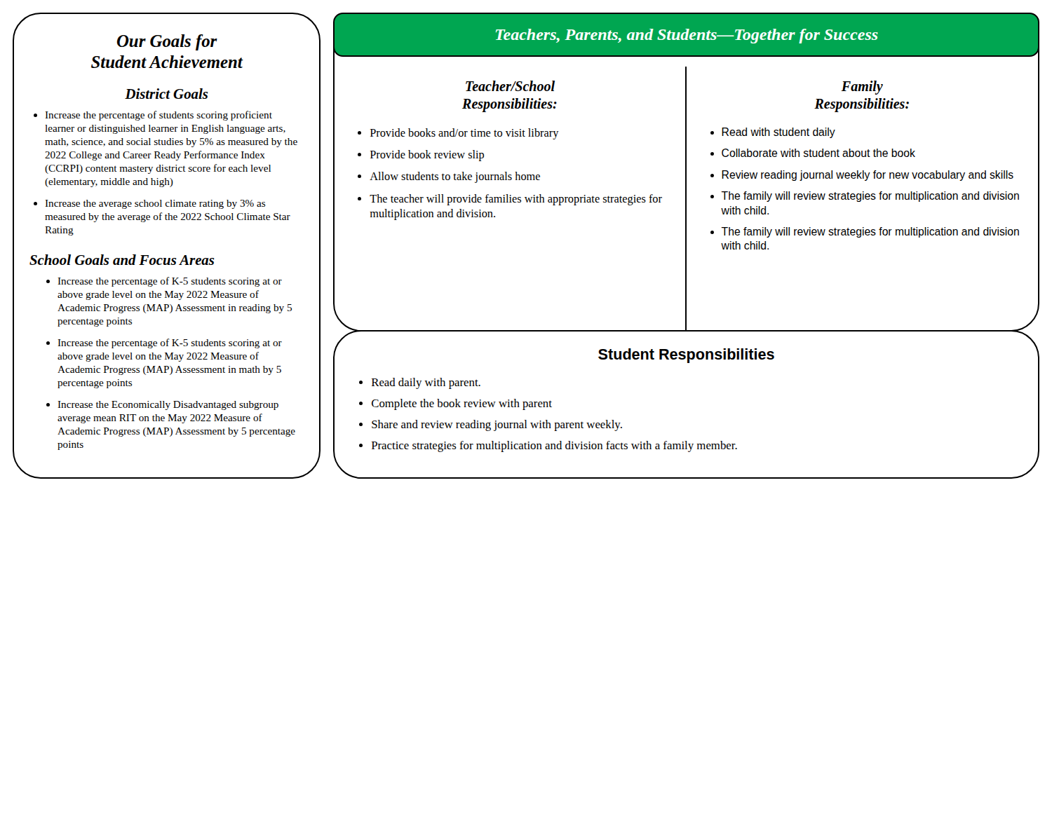Our Goals for
Student Achievement
District Goals
Increase the percentage of students scoring proficient learner or distinguished learner in English language arts, math, science, and social studies by 5% as measured by the 2022 College and Career Ready Performance Index (CCRPI) content mastery district score for each level (elementary, middle and high)
Increase the average school climate rating by 3% as measured by the average of the 2022 School Climate Star Rating
School Goals and Focus Areas
Increase the percentage of K-5 students scoring at or above grade level on the May 2022 Measure of Academic Progress (MAP) Assessment in reading by 5 percentage points
Increase the percentage of K-5 students scoring at or above grade level on the May 2022 Measure of Academic Progress (MAP) Assessment in math by 5 percentage points
Increase the Economically Disadvantaged subgroup average mean RIT on the May 2022 Measure of Academic Progress (MAP) Assessment by 5 percentage points
Teachers, Parents, and Students—Together for Success
Teacher/School
Responsibilities:
Provide books and/or time to visit library
Provide book review slip
Allow students to take journals home
The teacher will provide families with appropriate strategies for multiplication and division.
Family
Responsibilities:
Read with student daily
Collaborate with student about the book
Review reading journal weekly for new vocabulary and skills
The family will review strategies for multiplication and division with child.
The family will review strategies for multiplication and division with child.
Student Responsibilities
Read daily with parent.
Complete the book review with parent
Share and review reading journal with parent weekly.
Practice strategies for multiplication and division facts with a family member.